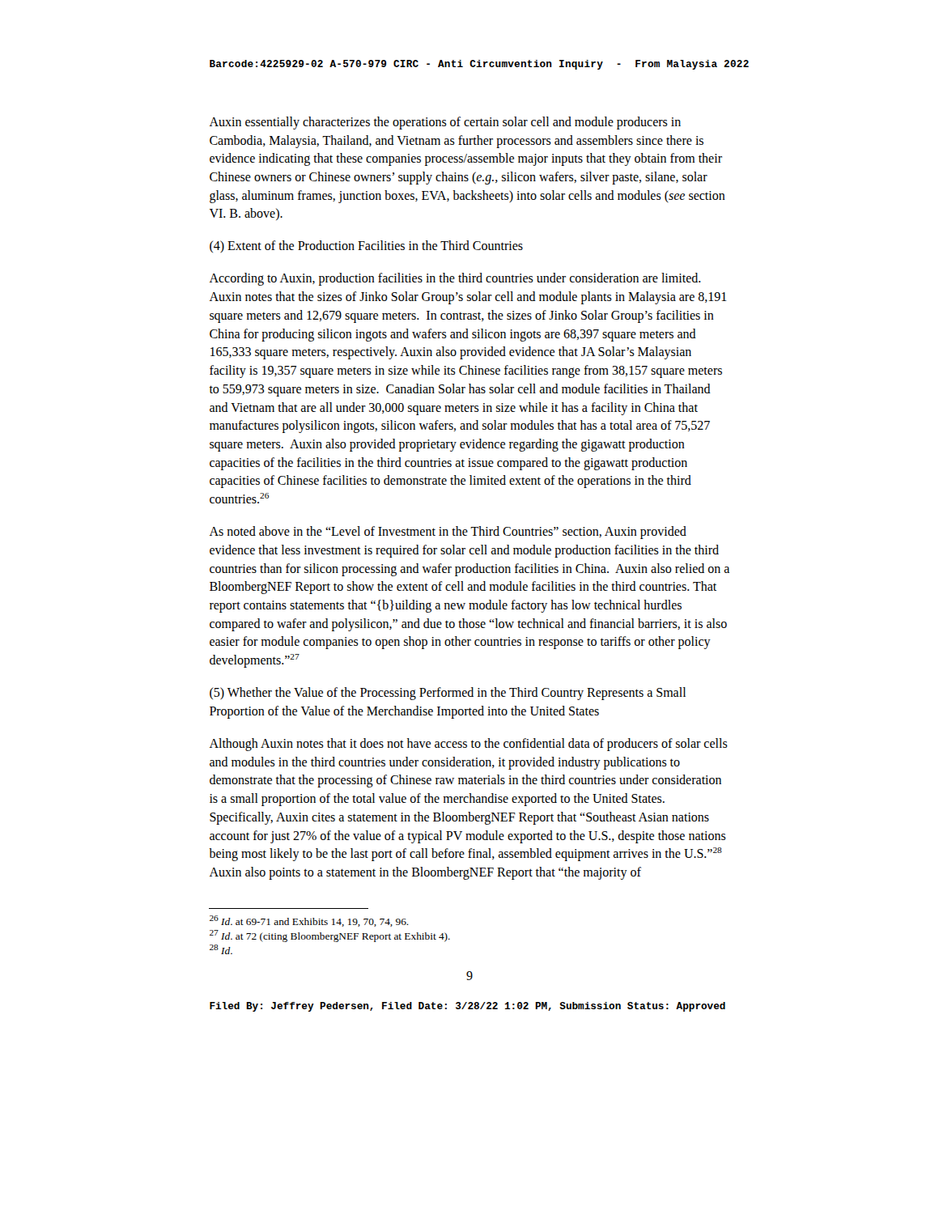Barcode:4225929-02 A-570-979 CIRC - Anti Circumvention Inquiry - From Malaysia 2022
Auxin essentially characterizes the operations of certain solar cell and module producers in Cambodia, Malaysia, Thailand, and Vietnam as further processors and assemblers since there is evidence indicating that these companies process/assemble major inputs that they obtain from their Chinese owners or Chinese owners’ supply chains (e.g., silicon wafers, silver paste, silane, solar glass, aluminum frames, junction boxes, EVA, backsheets) into solar cells and modules (see section VI. B. above).
(4) Extent of the Production Facilities in the Third Countries
According to Auxin, production facilities in the third countries under consideration are limited. Auxin notes that the sizes of Jinko Solar Group’s solar cell and module plants in Malaysia are 8,191 square meters and 12,679 square meters. In contrast, the sizes of Jinko Solar Group’s facilities in China for producing silicon ingots and wafers and silicon ingots are 68,397 square meters and 165,333 square meters, respectively. Auxin also provided evidence that JA Solar’s Malaysian facility is 19,357 square meters in size while its Chinese facilities range from 38,157 square meters to 559,973 square meters in size. Canadian Solar has solar cell and module facilities in Thailand and Vietnam that are all under 30,000 square meters in size while it has a facility in China that manufactures polysilicon ingots, silicon wafers, and solar modules that has a total area of 75,527 square meters. Auxin also provided proprietary evidence regarding the gigawatt production capacities of the facilities in the third countries at issue compared to the gigawatt production capacities of Chinese facilities to demonstrate the limited extent of the operations in the third countries.26
As noted above in the “Level of Investment in the Third Countries” section, Auxin provided evidence that less investment is required for solar cell and module production facilities in the third countries than for silicon processing and wafer production facilities in China. Auxin also relied on a BloombergNEF Report to show the extent of cell and module facilities in the third countries. That report contains statements that “{b}uilding a new module factory has low technical hurdles compared to wafer and polysilicon,” and due to those “low technical and financial barriers, it is also easier for module companies to open shop in other countries in response to tariffs or other policy developments.”27
(5) Whether the Value of the Processing Performed in the Third Country Represents a Small Proportion of the Value of the Merchandise Imported into the United States
Although Auxin notes that it does not have access to the confidential data of producers of solar cells and modules in the third countries under consideration, it provided industry publications to demonstrate that the processing of Chinese raw materials in the third countries under consideration is a small proportion of the total value of the merchandise exported to the United States. Specifically, Auxin cites a statement in the BloombergNEF Report that “Southeast Asian nations account for just 27% of the value of a typical PV module exported to the U.S., despite those nations being most likely to be the last port of call before final, assembled equipment arrives in the U.S.”28 Auxin also points to a statement in the BloombergNEF Report that “the majority of
26 Id. at 69-71 and Exhibits 14, 19, 70, 74, 96.
27 Id. at 72 (citing BloombergNEF Report at Exhibit 4).
28 Id.
9
Filed By: Jeffrey Pedersen, Filed Date: 3/28/22 1:02 PM, Submission Status: Approved